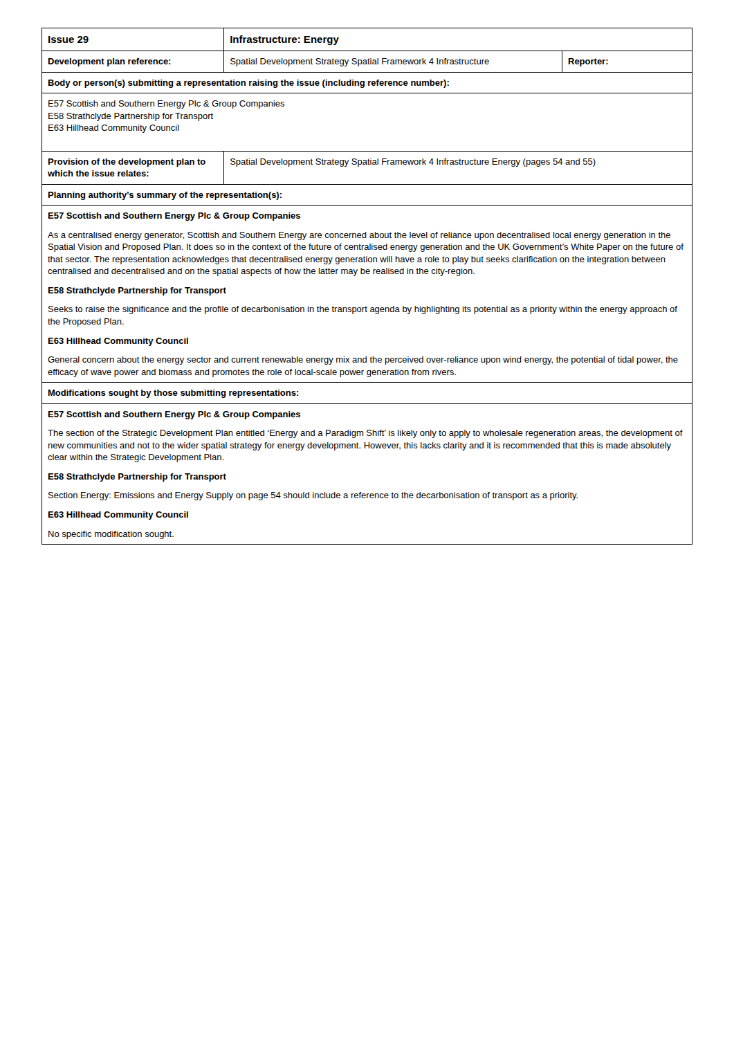| Issue 29 | Infrastructure: Energy |
| Development plan reference: | Spatial Development Strategy Spatial Framework 4 Infrastructure | Reporter: |
| Body or person(s) submitting a representation raising the issue (including reference number): |
| E57 Scottish and Southern Energy Plc & Group Companies E58 Strathclyde Partnership for Transport E63 Hillhead Community Council |
| Provision of the development plan to which the issue relates: | Spatial Development Strategy Spatial Framework 4 Infrastructure Energy (pages 54 and 55) |
| Planning authority’s summary of the representation(s): |
| E57 Scottish and Southern Energy Plc & Group Companies As a centralised energy generator, Scottish and Southern Energy are concerned about the level of reliance upon decentralised local energy generation in the Spatial Vision and Proposed Plan. It does so in the context of the future of centralised energy generation and the UK Government’s White Paper on the future of that sector. The representation acknowledges that decentralised energy generation will have a role to play but seeks clarification on the integration between centralised and decentralised and on the spatial aspects of how the latter may be realised in the city-region. E58 Strathclyde Partnership for Transport Seeks to raise the significance and the profile of decarbonisation in the transport agenda by highlighting its potential as a priority within the energy approach of the Proposed Plan. E63 Hillhead Community Council General concern about the energy sector and current renewable energy mix and the perceived over-reliance upon wind energy, the potential of tidal power, the efficacy of wave power and biomass and promotes the role of local-scale power generation from rivers. |
| Modifications sought by those submitting representations: |
| E57 Scottish and Southern Energy Plc & Group Companies The section of the Strategic Development Plan entitled ‘Energy and a Paradigm Shift’ is likely only to apply to wholesale regeneration areas, the development of new communities and not to the wider spatial strategy for energy development. However, this lacks clarity and it is recommended that this is made absolutely clear within the Strategic Development Plan. E58 Strathclyde Partnership for Transport Section Energy: Emissions and Energy Supply on page 54 should include a reference to the decarbonisation of transport as a priority. E63 Hillhead Community Council No specific modification sought. |